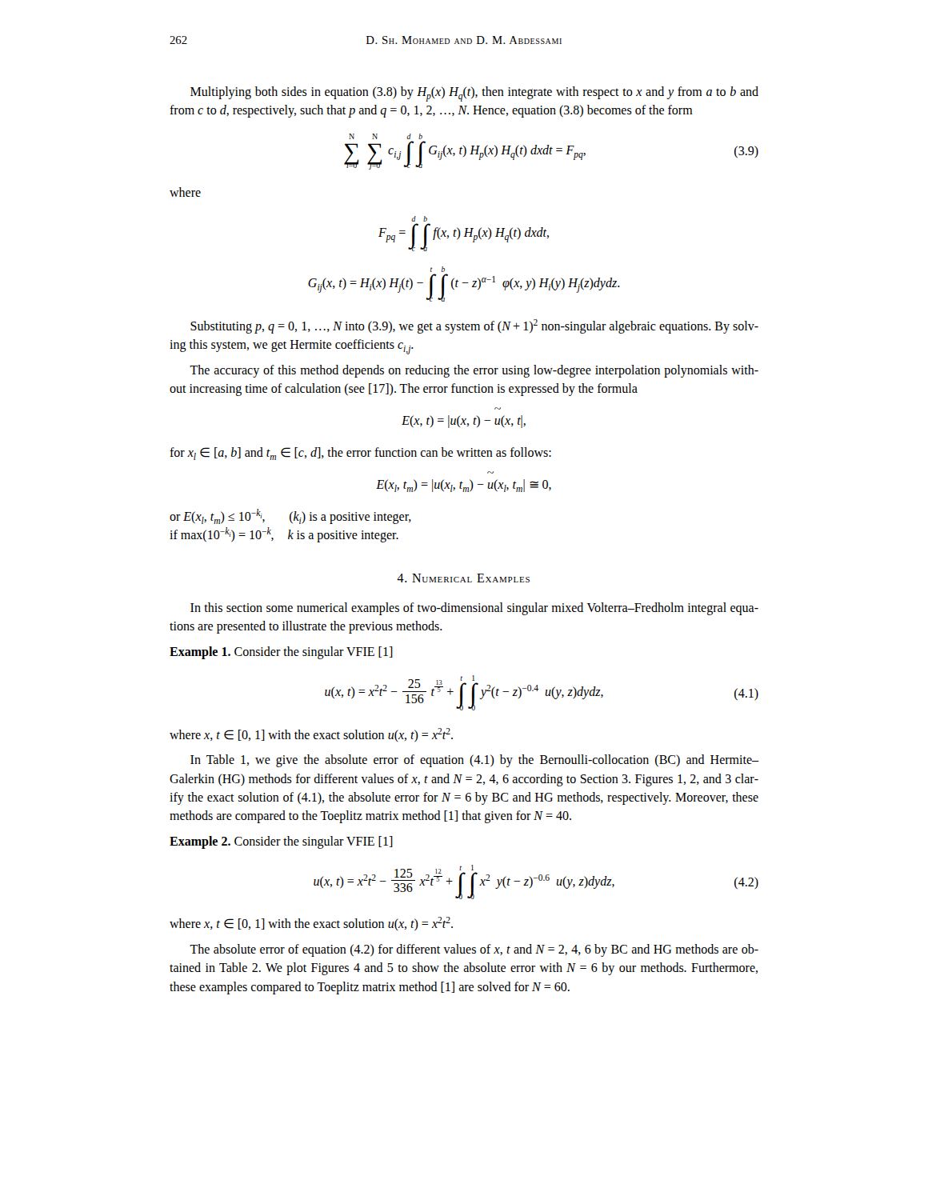262 D. Sh. Mohamed and D. M. Abdessami 262
Multiplying both sides in equation (3.8) by Hp(x) Hq(t), then integrate with respect to x and y from a to b and from c to d, respectively, such that p and q = 0, 1, 2, …, N. Hence, equation (3.8) becomes of the form
N∑i=0 N∑j=0 ci,j d∫c b∫a Gij(x, t) Hp(x) Hq(t) dxdt = Fpq, (3.9)
where
Fpq = d∫c b∫a f(x, t) Hp(x) Hq(t) dxdt,
Gij(x, t) = Hi(x) Hj(t) − t∫c b∫a (t − z)α−1 φ(x, y) Hi(y) Hj(z)dydz.
Substituting p, q = 0, 1, …, N into (3.9), we get a system of (N + 1)2 non-singular algebraic equations. By solving this system, we get Hermite coefficients ci,j.
The accuracy of this method depends on reducing the error using low-degree interpolation polynomials without increasing time of calculation (see [17]). The error function is expressed by the formula
E(x, t) = |u(x, t) − u(x, t|,
for xl ∈ [a, b] and tm ∈ [c, d], the error function can be written as follows:
E(xl, tm) = |u(xl, tm) − u(xl, tm| ≅ 0,
or E(xl, tm) ≤ 10−ki, (ki) is a positive integer,
if max(10−ki) = 10−k, k is a positive integer.
4. Numerical Examples
In this section some numerical examples of two-dimensional singular mixed Volterra–Fredholm integral equations are presented to illustrate the previous methods.
Example 1. Consider the singular VFIE [1]
u(x, t) = x2t2 − 25156 t135 + t∫0 1∫0 y2(t − z)−0.4 u(y, z)dydz, (4.1)
where x, t ∈ [0, 1] with the exact solution u(x, t) = x2t2.
In Table 1, we give the absolute error of equation (4.1) by the Bernoulli-collocation (BC) and Hermite–Galerkin (HG) methods for different values of x, t and N = 2, 4, 6 according to Section 3. Figures 1, 2, and 3 clarify the exact solution of (4.1), the absolute error for N = 6 by BC and HG methods, respectively. Moreover, these methods are compared to the Toeplitz matrix method [1] that given for N = 40.
Example 2. Consider the singular VFIE [1]
u(x, t) = x2t2 − 125336 x2t125 + t∫0 1∫0 x2 y(t − z)−0.6 u(y, z)dydz, (4.2)
where x, t ∈ [0, 1] with the exact solution u(x, t) = x2t2.
The absolute error of equation (4.2) for different values of x, t and N = 2, 4, 6 by BC and HG methods are obtained in Table 2. We plot Figures 4 and 5 to show the absolute error with N = 6 by our methods. Furthermore, these examples compared to Toeplitz matrix method [1] are solved for N = 60.